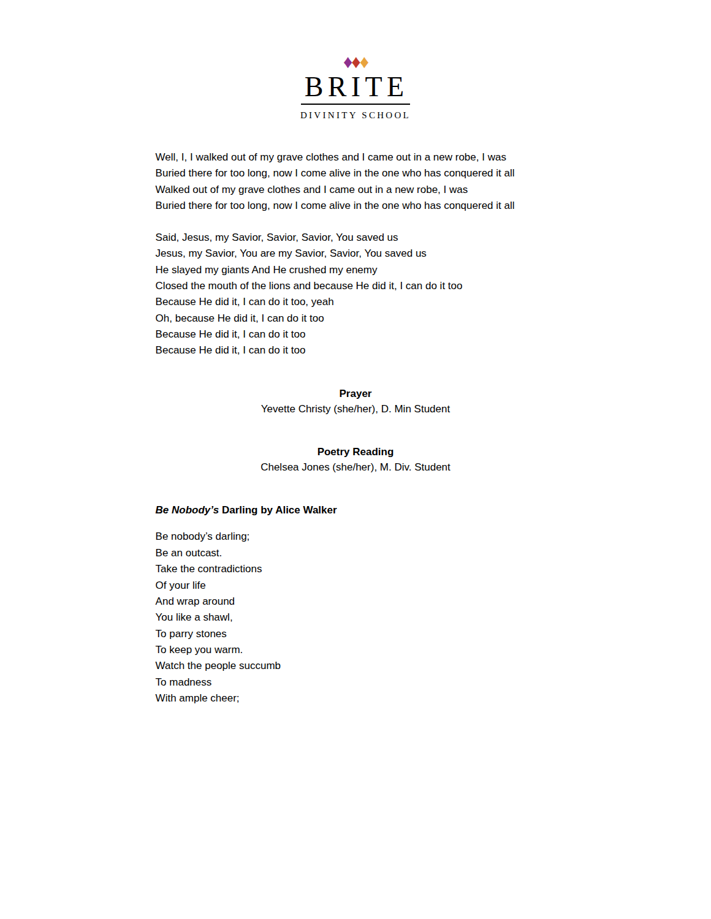♦♦♦
BRITE
DIVINITY SCHOOL
Well, I, I walked out of my grave clothes and I came out in a new robe, I was
Buried there for too long, now I come alive in the one who has conquered it all
Walked out of my grave clothes and I came out in a new robe, I was
Buried there for too long, now I come alive in the one who has conquered it all
Said, Jesus, my Savior, Savior, Savior, You saved us
Jesus, my Savior, You are my Savior, Savior, You saved us
He slayed my giants And He crushed my enemy
Closed the mouth of the lions and because He did it, I can do it too
Because He did it, I can do it too, yeah
Oh, because He did it, I can do it too
Because He did it, I can do it too
Because He did it, I can do it too
Prayer
Yevette Christy (she/her), D. Min Student
Poetry Reading
Chelsea Jones (she/her), M. Div. Student
Be Nobody’s Darling by Alice Walker
Be nobody’s darling;
Be an outcast.
Take the contradictions
Of your life
And wrap around
You like a shawl,
To parry stones
To keep you warm.
Watch the people succumb
To madness
With ample cheer;